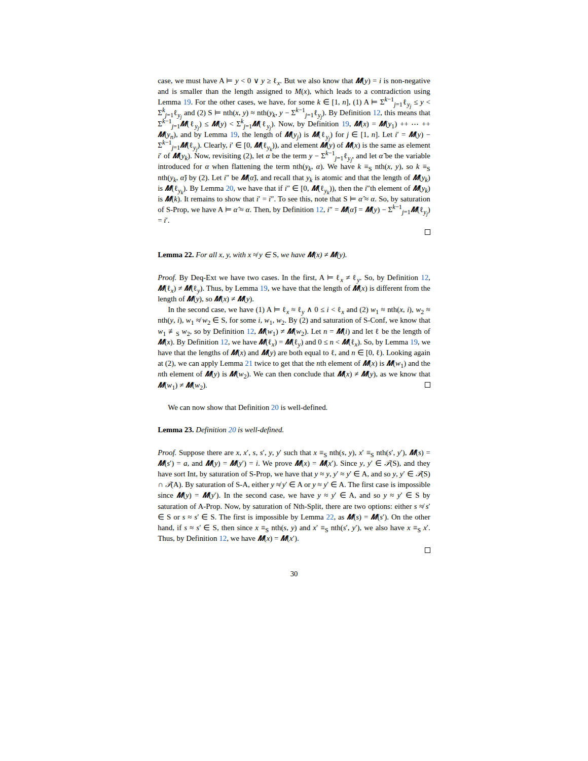case, we must have A ⊨ y < 0 ∨ y ≥ ℓx. But we also know that 𝑴(y) = i is non-negative and is smaller than the length assigned to M(x), which leads to a contradiction using Lemma 19. For the other cases, we have, for some k ∈ [1, n], (1) A ⊨ Σk−1j=1ℓyj ≤ y < Σkj=1ℓyj and (2) S ⊨ nth(x, y) ≈ nth(yk, y − Σk−1j=1ℓyj). By Definition 12, this means that Σk−1j=1 𝑴(ℓyj) ≤ 𝑴(y) < Σkj=1 𝑴(ℓyj). Now, by Definition 19, 𝑴(x) = 𝑴(y1) ++ ⋯ ++ 𝑴(yn), and by Lemma 19, the length of 𝑴(yj) is 𝑴(ℓyj) for j ∈ [1, n]. Let i′ = 𝑴(y) − Σk−1j=1 𝑴(ℓyj). Clearly, i′ ∈ [0, 𝑴(ℓyk)), and element 𝑴(y) of 𝑴(x) is the same as element i′ of 𝑴(yk). Now, revisiting (2), let α be the term y − Σk−1j=1ℓyj, and let α̂ be the variable introduced for α when flattening the term nth(yk, α). We have k ≡S nth(x, y), so k ≡S nth(yk, α̂) by (2). Let i″ be 𝑴(α̂), and recall that yk is atomic and that the length of 𝑴(yk) is 𝑴(ℓyk). By Lemma 20, we have that if i″ ∈ [0, 𝑴(ℓyk)), then the i″th element of 𝑴(yk) is 𝑴(k). It remains to show that i′ = i″. To see this, note that S ⊨ α̂ ≈ α. So, by saturation of S-Prop, we have A ⊨ α̂ ≈ α. Then, by Definition 12, i″ = 𝑴(α̂) = 𝑴(y) − Σk−1j=1 𝑴(ℓyj) = i′.
Lemma 22. For all x, y, with x ≉ y ∈ S, we have 𝑴(x) ≠ 𝑴(y).
Proof. By Deq-Ext we have two cases. In the first, A ⊨ ℓx ≠ ℓy. So, by Definition 12, 𝑴(ℓx) ≠ 𝑴(ℓy). Thus, by Lemma 19, we have that the length of 𝑴(x) is different from the length of 𝑴(y), so 𝑴(x) ≠ 𝑴(y).
In the second case, we have (1) A ⊨ ℓx ≈ ℓy ∧ 0 ≤ i < ℓx and (2) w1 ≈ nth(x, i), w2 ≈ nth(y, i), w1 ≉ w2 ∈ S, for some i, w1, w2. By (2) and saturation of S-Conf, we know that w1 ≢S w2, so by Definition 12, 𝑴(w1) ≠ 𝑴(w2). Let n = 𝑴(i) and let ℓ be the length of 𝑴(x). By Definition 12, we have 𝑴(ℓx) = 𝑴(ℓy) and 0 ≤ n < 𝑴(ℓx). So, by Lemma 19, we have that the lengths of 𝑴(x) and 𝑴(y) are both equal to ℓ, and n ∈ [0, ℓ). Looking again at (2), we can apply Lemma 21 twice to get that the nth element of 𝑴(x) is 𝑴(w1) and the nth element of 𝑴(y) is 𝑴(w2). We can then conclude that 𝑴(x) ≠ 𝑴(y), as we know that 𝑴(w1) ≠ 𝑴(w2).
We can now show that Definition 20 is well-defined.
Lemma 23. Definition 20 is well-defined.
Proof. Suppose there are x, x′, s, s′, y, y′ such that x ≡S nth(s, y), x′ ≡S nth(s′, y′), 𝑴(s) = 𝑴(s′) = a, and 𝑴(y) = 𝑴(y′) = i. We prove 𝑴(x) = 𝑴(x′). Since y, y′ ∈ 𝒯(S), and they have sort Int, by saturation of S-Prop, we have that y ≈ y, y′ ≈ y′ ∈ A, and so y, y′ ∈ 𝒯(S) ∩ 𝒯(A). By saturation of S-A, either y ≉ y′ ∈ A or y ≈ y′ ∈ A. The first case is impossible since 𝑴(y) = 𝑴(y′). In the second case, we have y ≈ y′ ∈ A, and so y ≈ y′ ∈ S by saturation of A-Prop. Now, by saturation of Nth-Split, there are two options: either s ≉ s′ ∈ S or s ≈ s′ ∈ S. The first is impossible by Lemma 22, as 𝑴(s) = 𝑴(s′). On the other hand, if s ≈ s′ ∈ S, then since x ≡S nth(s, y) and x′ ≡S nth(s′, y′), we also have x ≡S x′. Thus, by Definition 12, we have 𝑴(x) = 𝑴(x′).
30